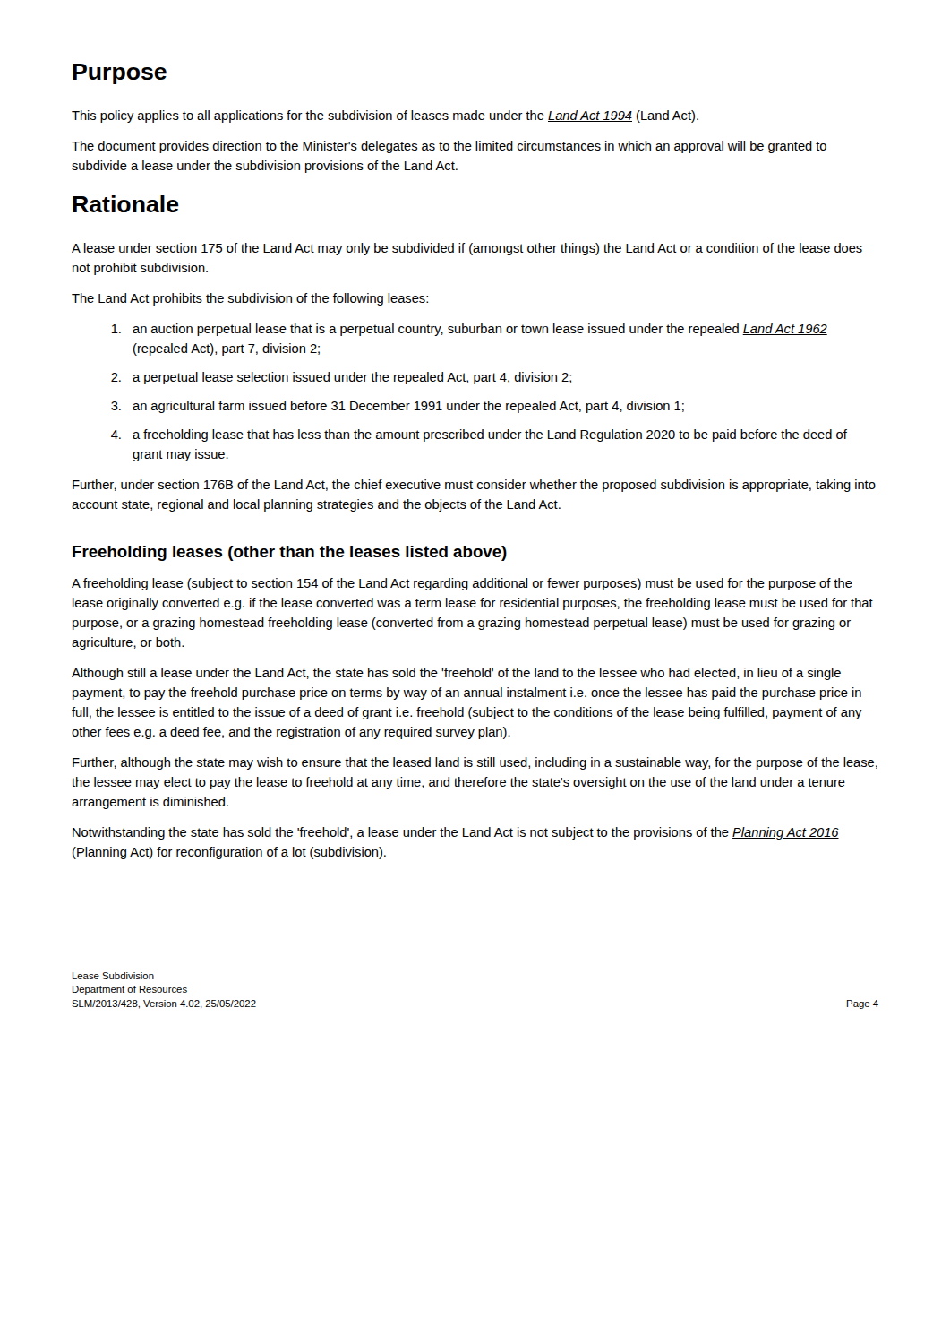Purpose
This policy applies to all applications for the subdivision of leases made under the Land Act 1994 (Land Act).
The document provides direction to the Minister's delegates as to the limited circumstances in which an approval will be granted to subdivide a lease under the subdivision provisions of the Land Act.
Rationale
A lease under section 175 of the Land Act may only be subdivided if (amongst other things) the Land Act or a condition of the lease does not prohibit subdivision.
The Land Act prohibits the subdivision of the following leases:
an auction perpetual lease that is a perpetual country, suburban or town lease issued under the repealed Land Act 1962 (repealed Act), part 7, division 2;
a perpetual lease selection issued under the repealed Act, part 4, division 2;
an agricultural farm issued before 31 December 1991 under the repealed Act, part 4, division 1;
a freeholding lease that has less than the amount prescribed under the Land Regulation 2020 to be paid before the deed of grant may issue.
Further, under section 176B of the Land Act, the chief executive must consider whether the proposed subdivision is appropriate, taking into account state, regional and local planning strategies and the objects of the Land Act.
Freeholding leases (other than the leases listed above)
A freeholding lease (subject to section 154 of the Land Act regarding additional or fewer purposes) must be used for the purpose of the lease originally converted e.g. if the lease converted was a term lease for residential purposes, the freeholding lease must be used for that purpose, or a grazing homestead freeholding lease (converted from a grazing homestead perpetual lease) must be used for grazing or agriculture, or both.
Although still a lease under the Land Act, the state has sold the 'freehold' of the land to the lessee who had elected, in lieu of a single payment, to pay the freehold purchase price on terms by way of an annual instalment i.e. once the lessee has paid the purchase price in full, the lessee is entitled to the issue of a deed of grant i.e. freehold (subject to the conditions of the lease being fulfilled, payment of any other fees e.g. a deed fee, and the registration of any required survey plan).
Further, although the state may wish to ensure that the leased land is still used, including in a sustainable way, for the purpose of the lease, the lessee may elect to pay the lease to freehold at any time, and therefore the state's oversight on the use of the land under a tenure arrangement is diminished.
Notwithstanding the state has sold the 'freehold', a lease under the Land Act is not subject to the provisions of the Planning Act 2016 (Planning Act) for reconfiguration of a lot (subdivision).
Lease Subdivision
Department of Resources
SLM/2013/428, Version 4.02, 25/05/2022 Page 4